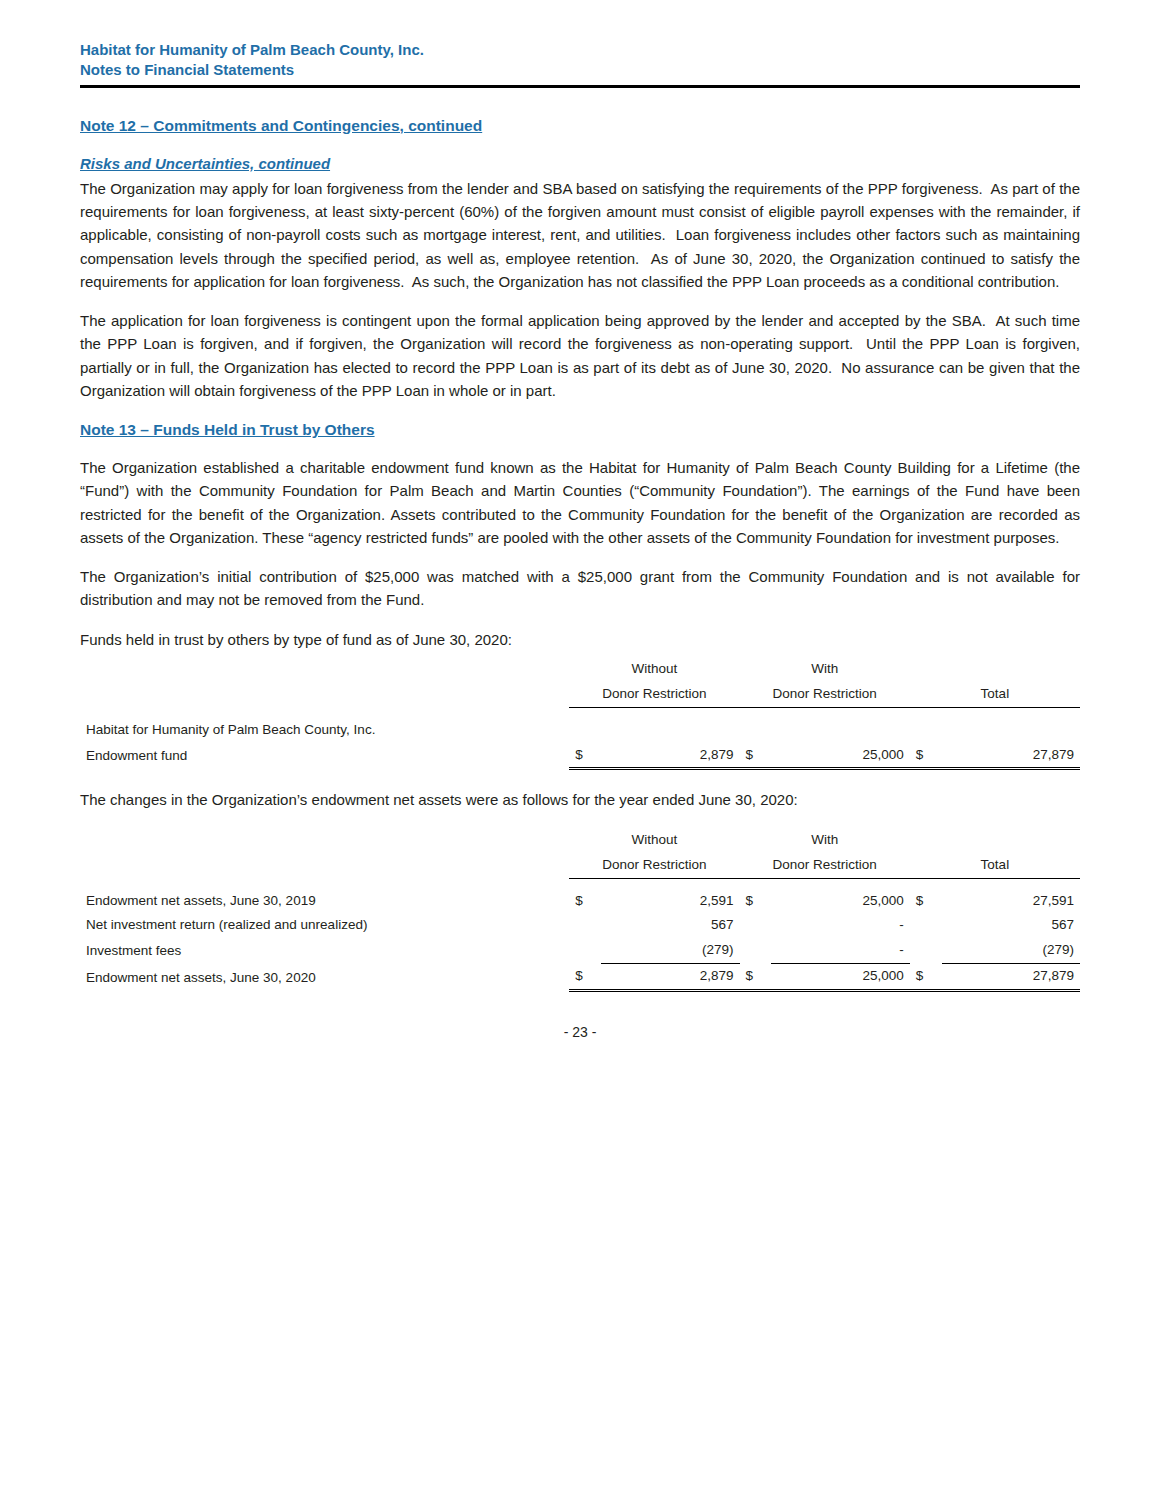Habitat for Humanity of Palm Beach County, Inc.
Notes to Financial Statements
Note 12 – Commitments and Contingencies, continued
Risks and Uncertainties, continued
The Organization may apply for loan forgiveness from the lender and SBA based on satisfying the requirements of the PPP forgiveness. As part of the requirements for loan forgiveness, at least sixty-percent (60%) of the forgiven amount must consist of eligible payroll expenses with the remainder, if applicable, consisting of non-payroll costs such as mortgage interest, rent, and utilities. Loan forgiveness includes other factors such as maintaining compensation levels through the specified period, as well as, employee retention. As of June 30, 2020, the Organization continued to satisfy the requirements for application for loan forgiveness. As such, the Organization has not classified the PPP Loan proceeds as a conditional contribution.
The application for loan forgiveness is contingent upon the formal application being approved by the lender and accepted by the SBA. At such time the PPP Loan is forgiven, and if forgiven, the Organization will record the forgiveness as non-operating support. Until the PPP Loan is forgiven, partially or in full, the Organization has elected to record the PPP Loan is as part of its debt as of June 30, 2020. No assurance can be given that the Organization will obtain forgiveness of the PPP Loan in whole or in part.
Note 13 – Funds Held in Trust by Others
The Organization established a charitable endowment fund known as the Habitat for Humanity of Palm Beach County Building for a Lifetime (the “Fund”) with the Community Foundation for Palm Beach and Martin Counties (“Community Foundation”). The earnings of the Fund have been restricted for the benefit of the Organization. Assets contributed to the Community Foundation for the benefit of the Organization are recorded as assets of the Organization. These “agency restricted funds” are pooled with the other assets of the Community Foundation for investment purposes.
The Organization’s initial contribution of $25,000 was matched with a $25,000 grant from the Community Foundation and is not available for distribution and may not be removed from the Fund.
Funds held in trust by others by type of fund as of June 30, 2020:
| | Without | With | |
| --- | --- | --- | --- |
| | Donor Restriction | Donor Restriction | Total |
| Habitat for Humanity of Palm Beach County, Inc. | | | | | | |
| Endowment fund | $ | 2,879 | $ | 25,000 | $ | 27,879 |
The changes in the Organization’s endowment net assets were as follows for the year ended June 30, 2020:
| | Without | With | |
| --- | --- | --- | --- |
| | Donor Restriction | Donor Restriction | Total |
| Endowment net assets, June 30, 2019 | $ | 2,591 | $ | 25,000 | $ | 27,591 |
| Net investment return (realized and unrealized) | | 567 | | - | | 567 |
| Investment fees | | (279) | | - | | (279) |
| Endowment net assets, June 30, 2020 | $ | 2,879 | $ | 25,000 | $ | 27,879 |
- 23 -